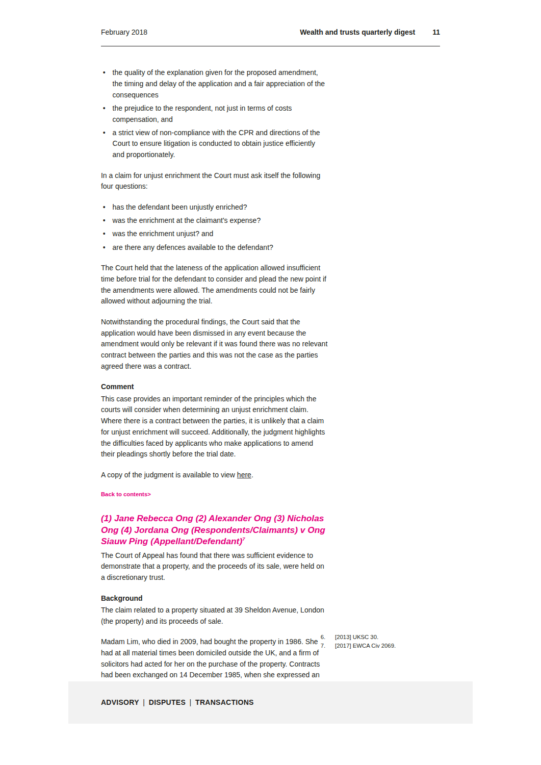February 2018 Wealth and trusts quarterly digest 11
the quality of the explanation given for the proposed amendment, the timing and delay of the application and a fair appreciation of the consequences
the prejudice to the respondent, not just in terms of costs compensation, and
a strict view of non-compliance with the CPR and directions of the Court to ensure litigation is conducted to obtain justice efficiently and proportionately.
In a claim for unjust enrichment the Court must ask itself the following four questions:
has the defendant been unjustly enriched?
was the enrichment at the claimant's expense?
was the enrichment unjust? and
are there any defences available to the defendant?
The Court held that the lateness of the application allowed insufficient time before trial for the defendant to consider and plead the new point if the amendments were allowed. The amendments could not be fairly allowed without adjourning the trial.
Notwithstanding the procedural findings, the Court said that the application would have been dismissed in any event because the amendment would only be relevant if it was found there was no relevant contract between the parties and this was not the case as the parties agreed there was a contract.
Comment
This case provides an important reminder of the principles which the courts will consider when determining an unjust enrichment claim. Where there is a contract between the parties, it is unlikely that a claim for unjust enrichment will succeed. Additionally, the judgment highlights the difficulties faced by applicants who make applications to amend their pleadings shortly before the trial date.
A copy of the judgment is available to view here.
Back to contents>
(1) Jane Rebecca Ong (2) Alexander Ong (3) Nicholas Ong (4) Jordana Ong (Respondents/Claimants) v Ong Siauw Ping (Appellant/Defendant)7
The Court of Appeal has found that there was sufficient evidence to demonstrate that a property, and the proceeds of its sale, were held on a discretionary trust.
Background
The claim related to a property situated at 39 Sheldon Avenue, London (the property) and its proceeds of sale.
Madam Lim, who died in 2009, had bought the property in 1986. She had at all material times been domiciled outside the UK, and a firm of solicitors had acted for her on the purchase of the property. Contracts had been exchanged on 14 December 1985, when she expressed an intention to establish a trust of the property for the benefit of her grandchildren, the second, third and fourth respondents, on terms to be decided.
6.[2013] UKSC 30.
7.[2017] EWCA Civ 2069.
ADVISORY|DISPUTES|TRANSACTIONS